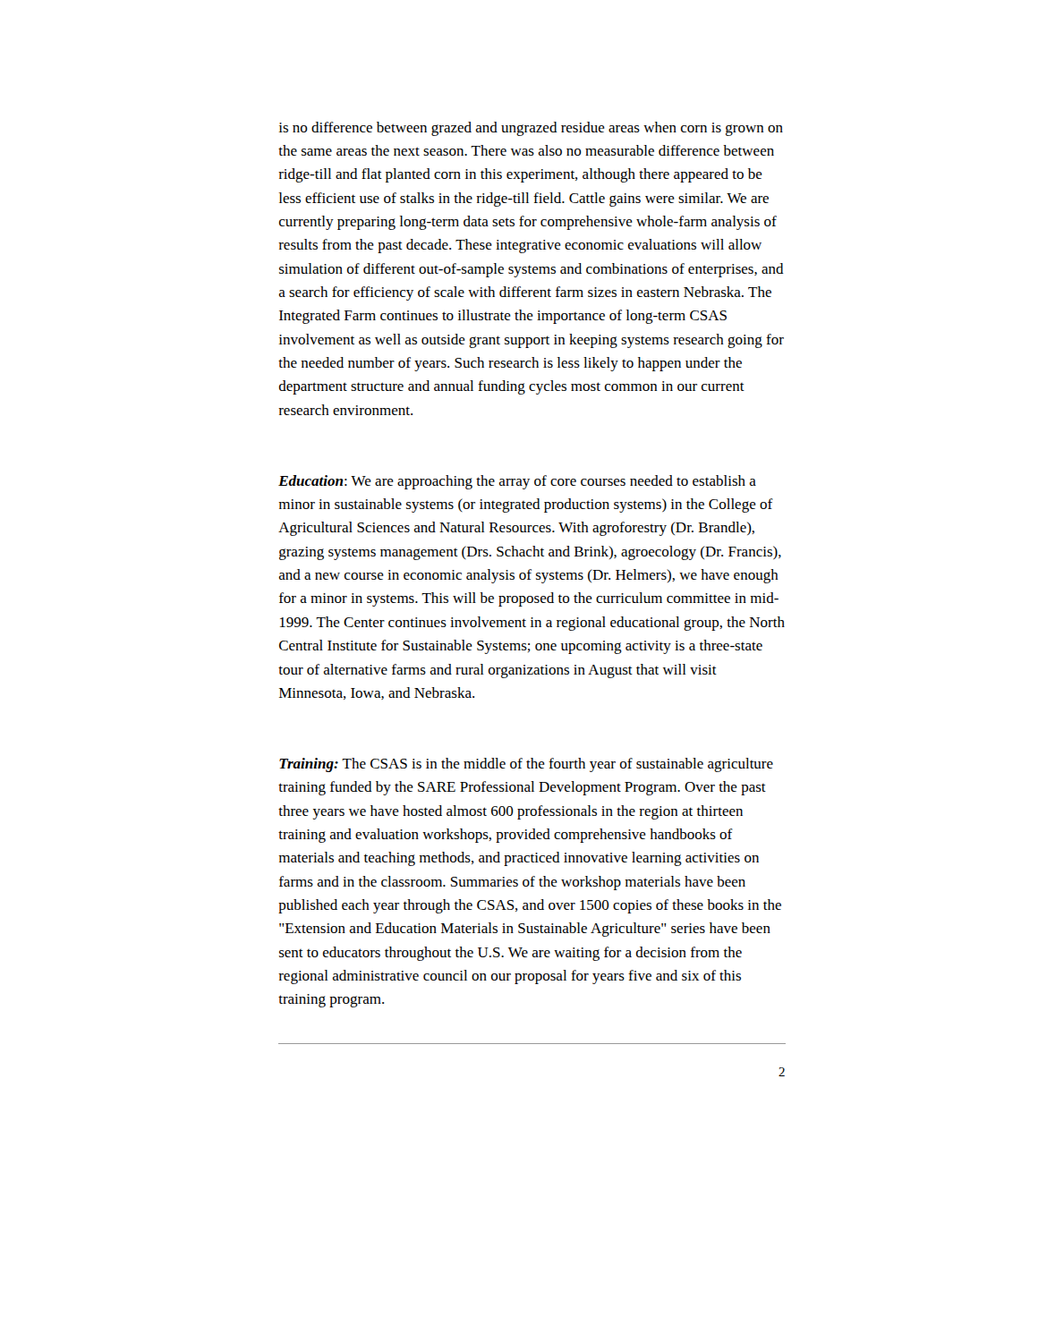is no difference between grazed and ungrazed residue areas when corn is grown on the same areas the next season. There was also no measurable difference between ridge-till and flat planted corn in this experiment, although there appeared to be less efficient use of stalks in the ridge-till field. Cattle gains were similar. We are currently preparing long-term data sets for comprehensive whole-farm analysis of results from the past decade. These integrative economic evaluations will allow simulation of different out-of-sample systems and combinations of enterprises, and a search for efficiency of scale with different farm sizes in eastern Nebraska. The Integrated Farm continues to illustrate the importance of long-term CSAS involvement as well as outside grant support in keeping systems research going for the needed number of years. Such research is less likely to happen under the department structure and annual funding cycles most common in our current research environment.
Education: We are approaching the array of core courses needed to establish a minor in sustainable systems (or integrated production systems) in the College of Agricultural Sciences and Natural Resources. With agroforestry (Dr. Brandle), grazing systems management (Drs. Schacht and Brink), agroecology (Dr. Francis), and a new course in economic analysis of systems (Dr. Helmers), we have enough for a minor in systems. This will be proposed to the curriculum committee in mid-1999. The Center continues involvement in a regional educational group, the North Central Institute for Sustainable Systems; one upcoming activity is a three-state tour of alternative farms and rural organizations in August that will visit Minnesota, Iowa, and Nebraska.
Training: The CSAS is in the middle of the fourth year of sustainable agriculture training funded by the SARE Professional Development Program. Over the past three years we have hosted almost 600 professionals in the region at thirteen training and evaluation workshops, provided comprehensive handbooks of materials and teaching methods, and practiced innovative learning activities on farms and in the classroom. Summaries of the workshop materials have been published each year through the CSAS, and over 1500 copies of these books in the "Extension and Education Materials in Sustainable Agriculture" series have been sent to educators throughout the U.S. We are waiting for a decision from the regional administrative council on our proposal for years five and six of this training program.
2